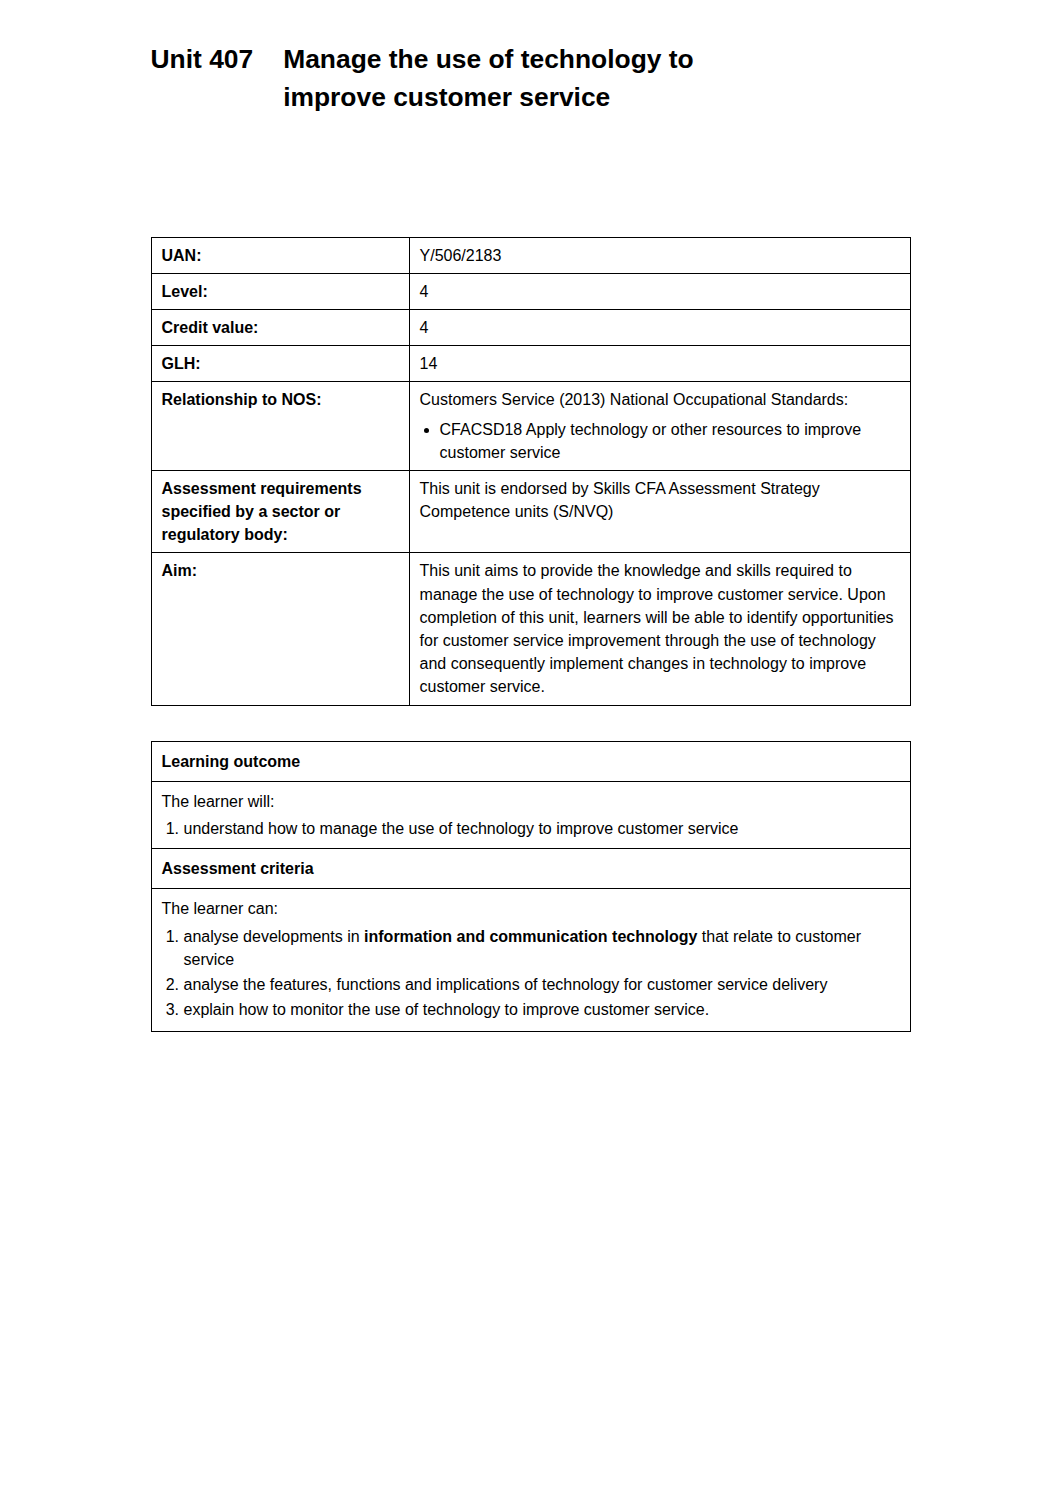Unit 407
Manage the use of technology to improve customer service
| UAN: | Y/506/2183 |
| Level: | 4 |
| Credit value: | 4 |
| GLH: | 14 |
| Relationship to NOS: | Customers Service (2013) National Occupational Standards: CFACSD18 Apply technology or other resources to improve customer service |
| Assessment requirements specified by a sector or regulatory body: | This unit is endorsed by Skills CFA Assessment Strategy Competence units (S/NVQ) |
| Aim: | This unit aims to provide the knowledge and skills required to manage the use of technology to improve customer service. Upon completion of this unit, learners will be able to identify opportunities for customer service improvement through the use of technology and consequently implement changes in technology to improve customer service. |
| Learning outcome |
| The learner will: understand how to manage the use of technology to improve customer service |
| Assessment criteria |
| The learner can: analyse developments in information and communication technology that relate to customer service analyse the features, functions and implications of technology for customer service delivery explain how to monitor the use of technology to improve customer service. |